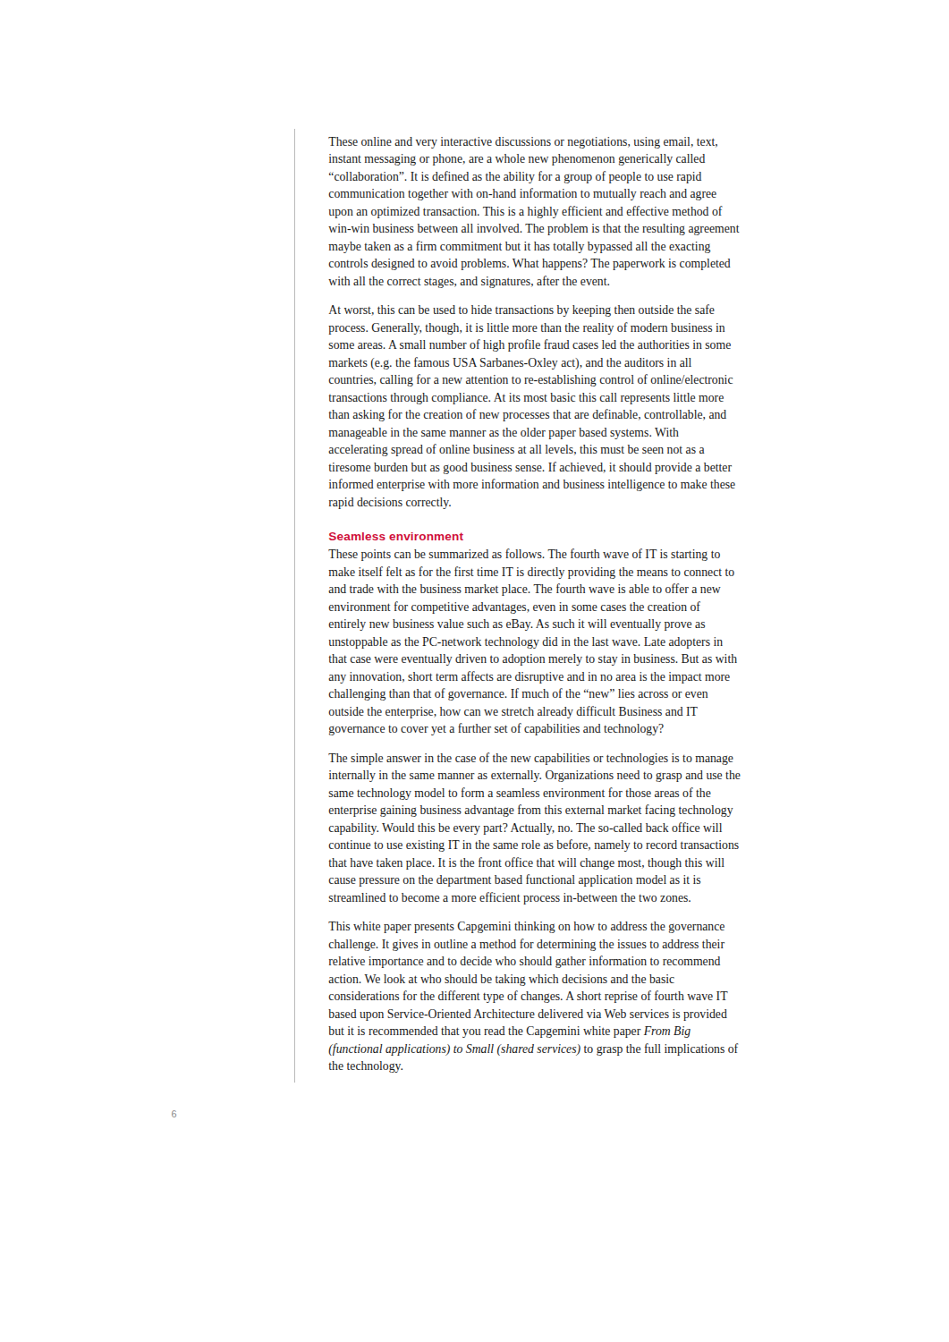These online and very interactive discussions or negotiations, using email, text, instant messaging or phone, are a whole new phenomenon generically called “collaboration”. It is defined as the ability for a group of people to use rapid communication together with on-hand information to mutually reach and agree upon an optimized transaction. This is a highly efficient and effective method of win-win business between all involved. The problem is that the resulting agreement maybe taken as a firm commitment but it has totally bypassed all the exacting controls designed to avoid problems. What happens? The paperwork is completed with all the correct stages, and signatures, after the event.
At worst, this can be used to hide transactions by keeping then outside the safe process. Generally, though, it is little more than the reality of modern business in some areas. A small number of high profile fraud cases led the authorities in some markets (e.g. the famous USA Sarbanes-Oxley act), and the auditors in all countries, calling for a new attention to re-establishing control of online/electronic transactions through compliance. At its most basic this call represents little more than asking for the creation of new processes that are definable, controllable, and manageable in the same manner as the older paper based systems. With accelerating spread of online business at all levels, this must be seen not as a tiresome burden but as good business sense. If achieved, it should provide a better informed enterprise with more information and business intelligence to make these rapid decisions correctly.
Seamless environment
These points can be summarized as follows. The fourth wave of IT is starting to make itself felt as for the first time IT is directly providing the means to connect to and trade with the business market place. The fourth wave is able to offer a new environment for competitive advantages, even in some cases the creation of entirely new business value such as eBay. As such it will eventually prove as unstoppable as the PC-network technology did in the last wave. Late adopters in that case were eventually driven to adoption merely to stay in business. But as with any innovation, short term affects are disruptive and in no area is the impact more challenging than that of governance. If much of the “new” lies across or even outside the enterprise, how can we stretch already difficult Business and IT governance to cover yet a further set of capabilities and technology?
The simple answer in the case of the new capabilities or technologies is to manage internally in the same manner as externally. Organizations need to grasp and use the same technology model to form a seamless environment for those areas of the enterprise gaining business advantage from this external market facing technology capability. Would this be every part? Actually, no. The so-called back office will continue to use existing IT in the same role as before, namely to record transactions that have taken place. It is the front office that will change most, though this will cause pressure on the department based functional application model as it is streamlined to become a more efficient process in-between the two zones.
This white paper presents Capgemini thinking on how to address the governance challenge. It gives in outline a method for determining the issues to address their relative importance and to decide who should gather information to recommend action. We look at who should be taking which decisions and the basic considerations for the different type of changes. A short reprise of fourth wave IT based upon Service-Oriented Architecture delivered via Web services is provided but it is recommended that you read the Capgemini white paper From Big (functional applications) to Small (shared services) to grasp the full implications of the technology.
6